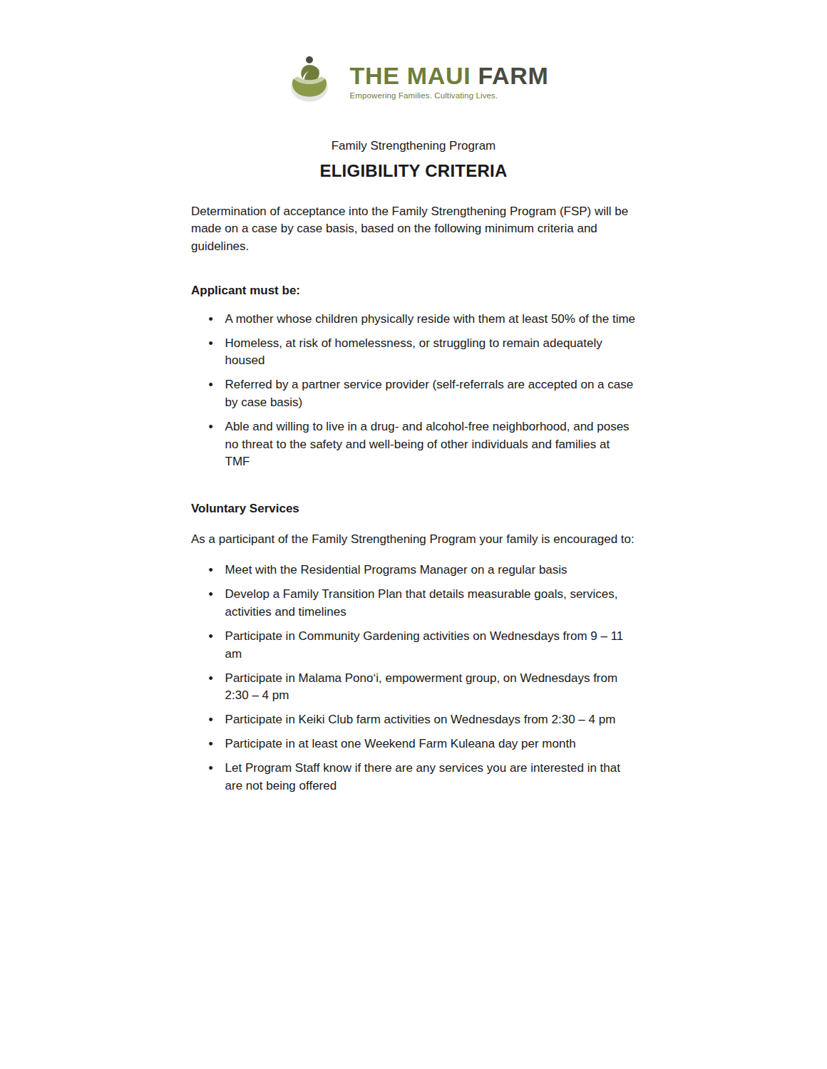THE MAUI FARM
Empowering Families. Cultivating Lives.
Family Strengthening Program
ELIGIBILITY CRITERIA
Determination of acceptance into the Family Strengthening Program (FSP) will be made on a case by case basis, based on the following minimum criteria and guidelines.
Applicant must be:
A mother whose children physically reside with them at least 50% of the time
Homeless, at risk of homelessness, or struggling to remain adequately housed
Referred by a partner service provider (self-referrals are accepted on a case by case basis)
Able and willing to live in a drug- and alcohol-free neighborhood, and poses no threat to the safety and well-being of other individuals and families at TMF
Voluntary Services
As a participant of the Family Strengthening Program your family is encouraged to:
Meet with the Residential Programs Manager on a regular basis
Develop a Family Transition Plan that details measurable goals, services, activities and timelines
Participate in Community Gardening activities on Wednesdays from 9 – 11 am
Participate in Malama Ponoʻi, empowerment group, on Wednesdays from 2:30 – 4 pm
Participate in Keiki Club farm activities on Wednesdays from 2:30 – 4 pm
Participate in at least one Weekend Farm Kuleana day per month
Let Program Staff know if there are any services you are interested in that are not being offered